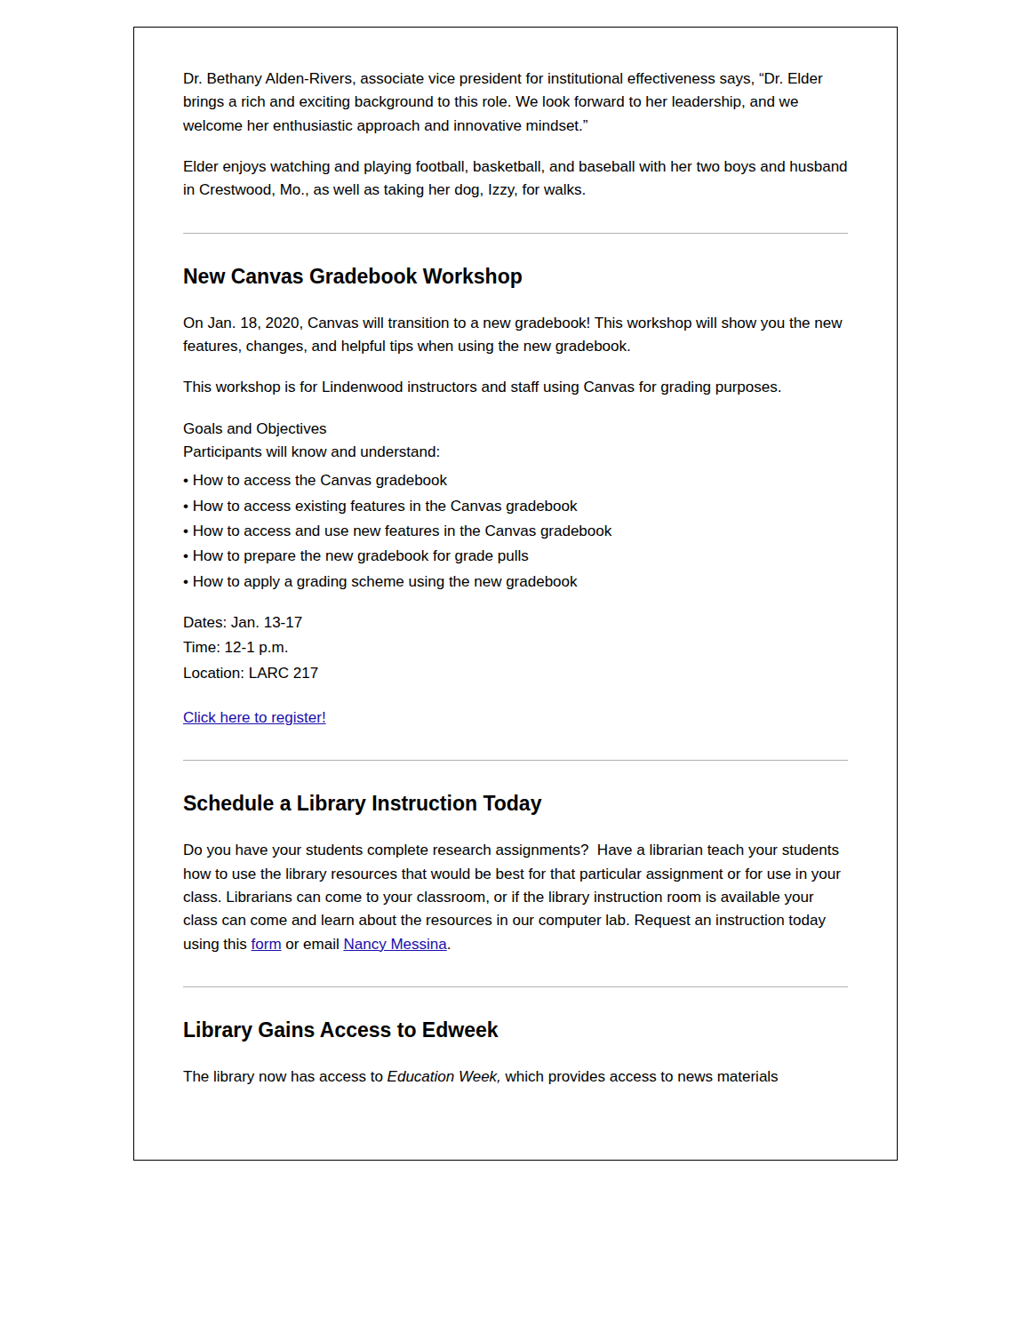Dr. Bethany Alden-Rivers, associate vice president for institutional effectiveness says, “Dr. Elder brings a rich and exciting background to this role. We look forward to her leadership, and we welcome her enthusiastic approach and innovative mindset.”
Elder enjoys watching and playing football, basketball, and baseball with her two boys and husband in Crestwood, Mo., as well as taking her dog, Izzy, for walks.
New Canvas Gradebook Workshop
On Jan. 18, 2020, Canvas will transition to a new gradebook! This workshop will show you the new features, changes, and helpful tips when using the new gradebook.
This workshop is for Lindenwood instructors and staff using Canvas for grading purposes.
Goals and Objectives
Participants will know and understand:
• How to access the Canvas gradebook
• How to access existing features in the Canvas gradebook
• How to access and use new features in the Canvas gradebook
• How to prepare the new gradebook for grade pulls
• How to apply a grading scheme using the new gradebook
Dates: Jan. 13-17
Time: 12-1 p.m.
Location: LARC 217
Click here to register!
Schedule a Library Instruction Today
Do you have your students complete research assignments? Have a librarian teach your students how to use the library resources that would be best for that particular assignment or for use in your class. Librarians can come to your classroom, or if the library instruction room is available your class can come and learn about the resources in our computer lab. Request an instruction today using this form or email Nancy Messina.
Library Gains Access to Edweek
The library now has access to Education Week, which provides access to news materials